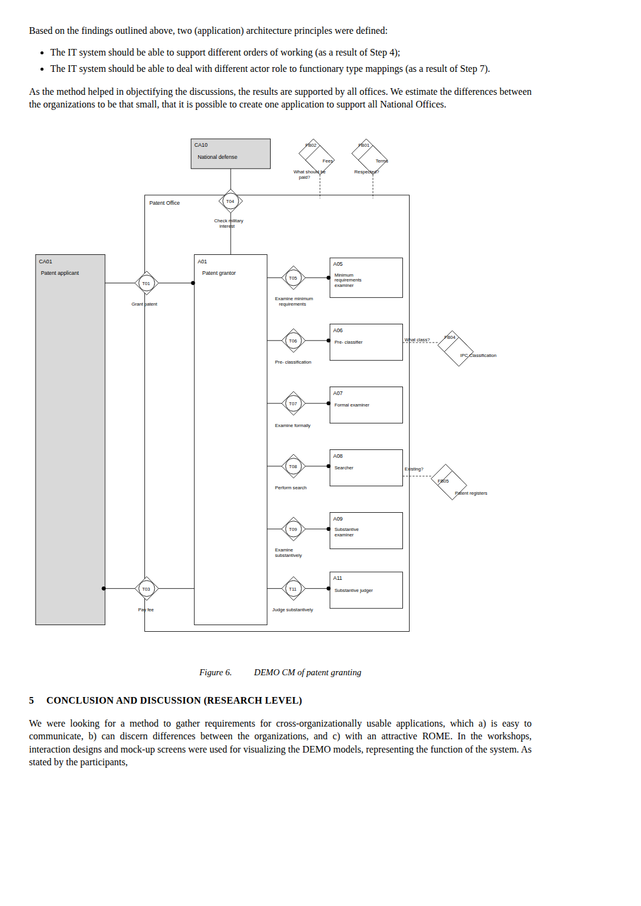Based on the findings outlined above, two (application) architecture principles were defined:
The IT system should be able to support different orders of working (as a result of Step 4);
The IT system should be able to deal with different actor role to functionary type mappings (as a result of Step 7).
As the method helped in objectifying the discussions, the results are supported by all offices. We estimate the differences between the organizations to be that small, that it is possible to create one application to support all National Offices.
Patent Office CA10 National defense T04 Check military interest FB02 Fees What should be paid? FB01 Terms Respected? CA01 Patent applicant A01 Patent grantor T01 Grant patent A05 Minimum requirements examiner T05 Examine minimum requirements A06 Pre- classifier T06 Pre- classification FB04 What class? IPC Classification A07 Formal examiner T07 Examine formally A08 Searcher T08 Perform search FB05 Existing? Patent registers A09 Substantive examiner T09 Examine substantively A11 Substantive judger T11 Judge substantively T03 Pay fee
Figure 6. DEMO CM of patent granting
5 Conclusion and Discussion (Research Level)
We were looking for a method to gather requirements for cross-organizationally usable applications, which a) is easy to communicate, b) can discern differences between the organizations, and c) with an attractive ROME. In the workshops, interaction designs and mock-up screens were used for visualizing the DEMO models, representing the function of the system. As stated by the participants,